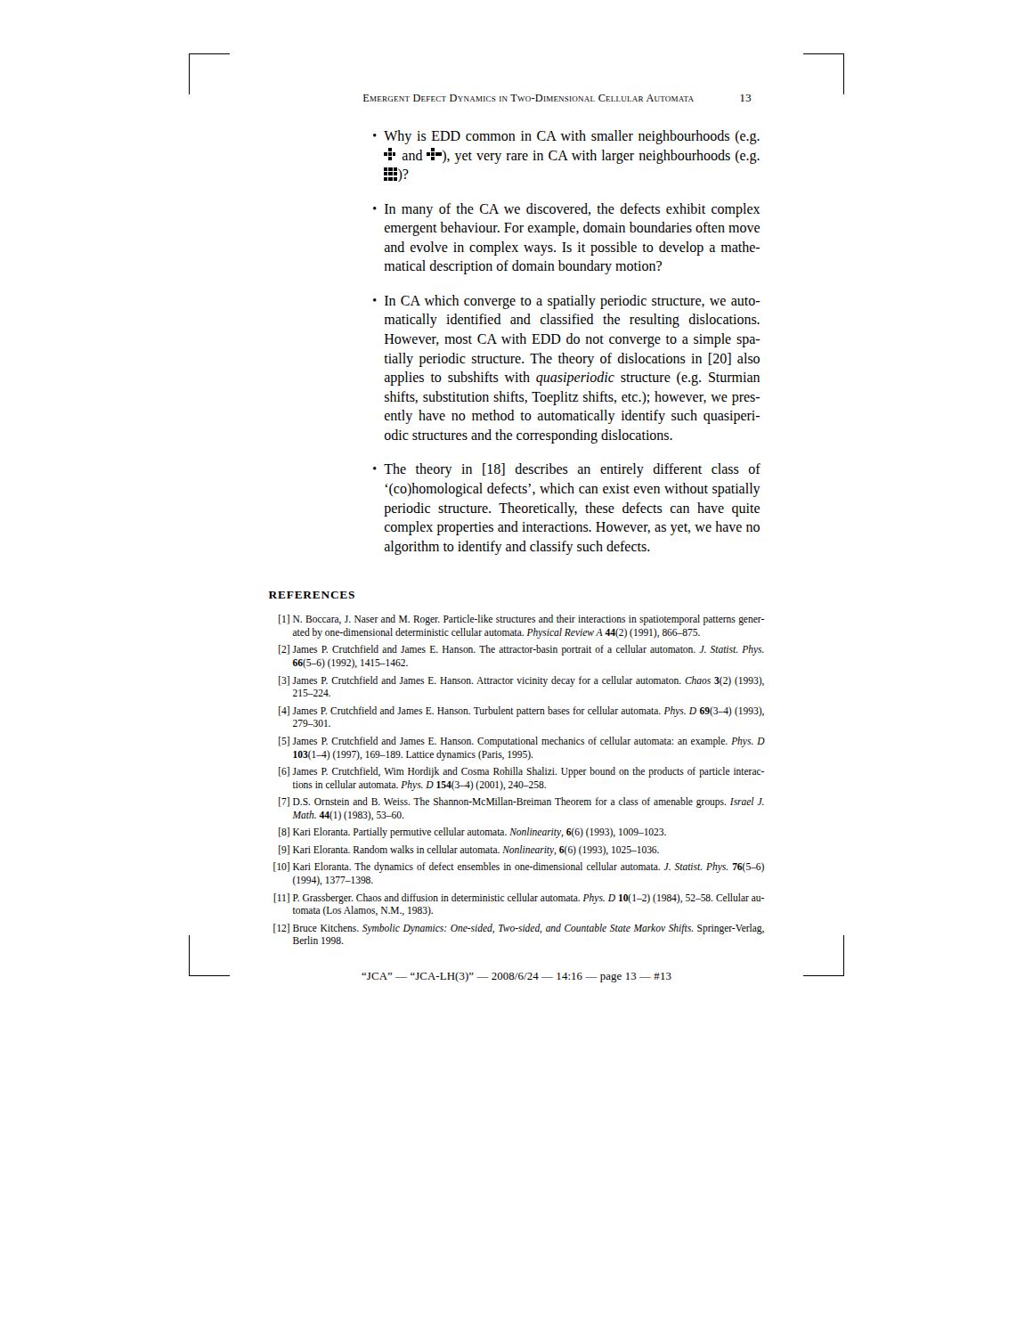Emergent Defect Dynamics in Two-Dimensional Cellular Automata 13
Why is EDD common in CA with smaller neighbourhoods (e.g. and ), yet very rare in CA with larger neighbourhoods (e.g. )?
In many of the CA we discovered, the defects exhibit complex emergent behaviour. For example, domain boundaries often move and evolve in complex ways. Is it possible to develop a mathematical description of domain boundary motion?
In CA which converge to a spatially periodic structure, we automatically identified and classified the resulting dislocations. However, most CA with EDD do not converge to a simple spatially periodic structure. The theory of dislocations in [20] also applies to subshifts with quasiperiodic structure (e.g. Sturmian shifts, substitution shifts, Toeplitz shifts, etc.); however, we presently have no method to automatically identify such quasiperiodic structures and the corresponding dislocations.
The theory in [18] describes an entirely different class of ‘(co)homological defects’, which can exist even without spatially periodic structure. Theoretically, these defects can have quite complex properties and interactions. However, as yet, we have no algorithm to identify and classify such defects.
REFERENCES
N. Boccara, J. Naser and M. Roger. Particle-like structures and their interactions in spatiotemporal patterns generated by one-dimensional deterministic cellular automata. Physical Review A 44(2) (1991), 866–875.
James P. Crutchfield and James E. Hanson. The attractor-basin portrait of a cellular automaton. J. Statist. Phys. 66(5–6) (1992), 1415–1462.
James P. Crutchfield and James E. Hanson. Attractor vicinity decay for a cellular automaton. Chaos 3(2) (1993), 215–224.
James P. Crutchfield and James E. Hanson. Turbulent pattern bases for cellular automata. Phys. D 69(3–4) (1993), 279–301.
James P. Crutchfield and James E. Hanson. Computational mechanics of cellular automata: an example. Phys. D 103(1–4) (1997), 169–189. Lattice dynamics (Paris, 1995).
James P. Crutchfield, Wim Hordijk and Cosma Rohilla Shalizi. Upper bound on the products of particle interactions in cellular automata. Phys. D 154(3–4) (2001), 240–258.
D.S. Ornstein and B. Weiss. The Shannon-McMillan-Breiman Theorem for a class of amenable groups. Israel J. Math. 44(1) (1983), 53–60.
Kari Eloranta. Partially permutive cellular automata. Nonlinearity, 6(6) (1993), 1009–1023.
Kari Eloranta. Random walks in cellular automata. Nonlinearity, 6(6) (1993), 1025–1036.
Kari Eloranta. The dynamics of defect ensembles in one-dimensional cellular automata. J. Statist. Phys. 76(5–6) (1994), 1377–1398.
P. Grassberger. Chaos and diffusion in deterministic cellular automata. Phys. D 10(1–2) (1984), 52–58. Cellular automata (Los Alamos, N.M., 1983).
Bruce Kitchens. Symbolic Dynamics: One-sided, Two-sided, and Countable State Markov Shifts. Springer-Verlag, Berlin 1998.
“JCA” — “JCA-LH(3)” — 2008/6/24 — 14:16 — page 13 — #13